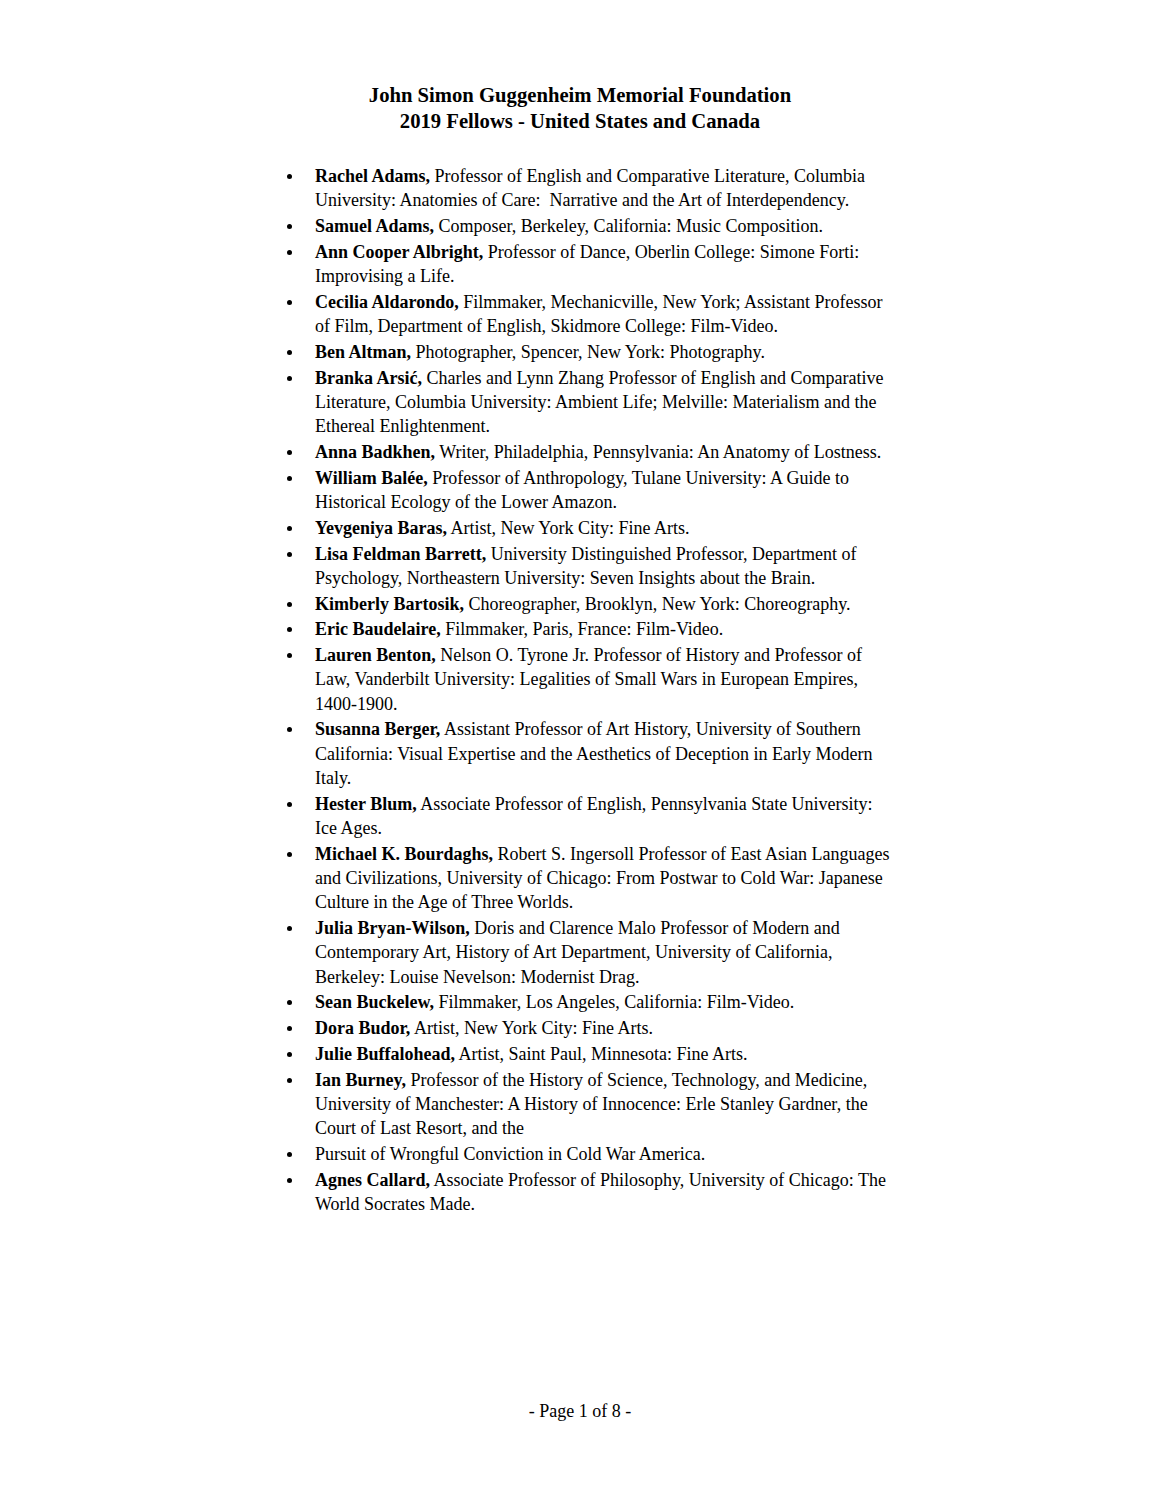John Simon Guggenheim Memorial Foundation2019 Fellows - United States and Canada
Rachel Adams, Professor of English and Comparative Literature, Columbia University: Anatomies of Care: Narrative and the Art of Interdependency.
Samuel Adams, Composer, Berkeley, California: Music Composition.
Ann Cooper Albright, Professor of Dance, Oberlin College: Simone Forti: Improvising a Life.
Cecilia Aldarondo, Filmmaker, Mechanicville, New York; Assistant Professor of Film, Department of English, Skidmore College: Film-Video.
Ben Altman, Photographer, Spencer, New York: Photography.
Branka Arsić, Charles and Lynn Zhang Professor of English and Comparative Literature, Columbia University: Ambient Life; Melville: Materialism and the Ethereal Enlightenment.
Anna Badkhen, Writer, Philadelphia, Pennsylvania: An Anatomy of Lostness.
William Balée, Professor of Anthropology, Tulane University: A Guide to Historical Ecology of the Lower Amazon.
Yevgeniya Baras, Artist, New York City: Fine Arts.
Lisa Feldman Barrett, University Distinguished Professor, Department of Psychology, Northeastern University: Seven Insights about the Brain.
Kimberly Bartosik, Choreographer, Brooklyn, New York: Choreography.
Eric Baudelaire, Filmmaker, Paris, France: Film-Video.
Lauren Benton, Nelson O. Tyrone Jr. Professor of History and Professor of Law, Vanderbilt University: Legalities of Small Wars in European Empires, 1400-1900.
Susanna Berger, Assistant Professor of Art History, University of Southern California: Visual Expertise and the Aesthetics of Deception in Early Modern Italy.
Hester Blum, Associate Professor of English, Pennsylvania State University: Ice Ages.
Michael K. Bourdaghs, Robert S. Ingersoll Professor of East Asian Languages and Civilizations, University of Chicago: From Postwar to Cold War: Japanese Culture in the Age of Three Worlds.
Julia Bryan-Wilson, Doris and Clarence Malo Professor of Modern and Contemporary Art, History of Art Department, University of California, Berkeley: Louise Nevelson: Modernist Drag.
Sean Buckelew, Filmmaker, Los Angeles, California: Film-Video.
Dora Budor, Artist, New York City: Fine Arts.
Julie Buffalohead, Artist, Saint Paul, Minnesota: Fine Arts.
Ian Burney, Professor of the History of Science, Technology, and Medicine, University of Manchester: A History of Innocence: Erle Stanley Gardner, the Court of Last Resort, and the
Pursuit of Wrongful Conviction in Cold War America.
Agnes Callard, Associate Professor of Philosophy, University of Chicago: The World Socrates Made.
- Page 1 of 8 -